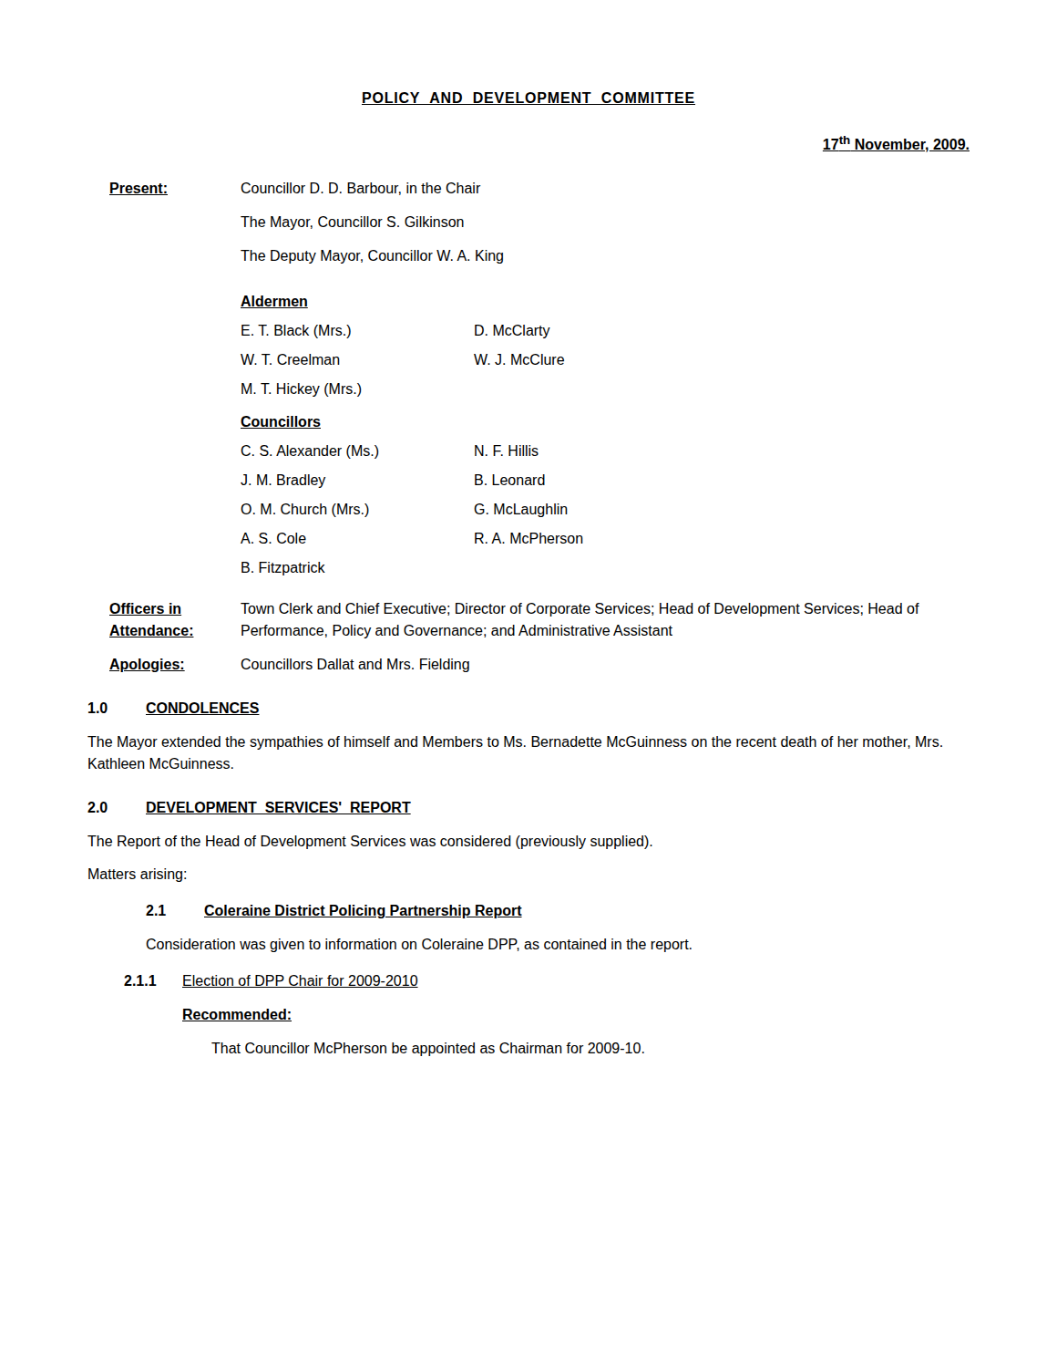POLICY AND DEVELOPMENT COMMITTEE
17th November, 2009.
Present:
Councillor D. D. Barbour, in the Chair
The Mayor, Councillor S. Gilkinson
The Deputy Mayor, Councillor W. A. King
Aldermen
E. T. Black (Mrs.)
D. McClarty
W. T. Creelman
W. J. McClure
M. T. Hickey (Mrs.)
Councillors
C. S. Alexander (Ms.)
N. F. Hillis
J. M. Bradley
B. Leonard
O. M. Church (Mrs.)
G. McLaughlin
A. S. Cole
R. A. McPherson
B. Fitzpatrick
Officers in
Attendance:
Town Clerk and Chief Executive; Director of Corporate Services; Head of Development Services; Head of Performance, Policy and Governance; and Administrative Assistant
Apologies:
Councillors Dallat and Mrs. Fielding
1.0
CONDOLENCES
The Mayor extended the sympathies of himself and Members to Ms. Bernadette McGuinness on the recent death of her mother, Mrs. Kathleen McGuinness.
2.0
DEVELOPMENT SERVICES' REPORT
The Report of the Head of Development Services was considered (previously supplied).
Matters arising:
2.1
Coleraine District Policing Partnership Report
Consideration was given to information on Coleraine DPP, as contained in the report.
2.1.1
Election of DPP Chair for 2009-2010
Recommended:
That Councillor McPherson be appointed as Chairman for 2009-10.